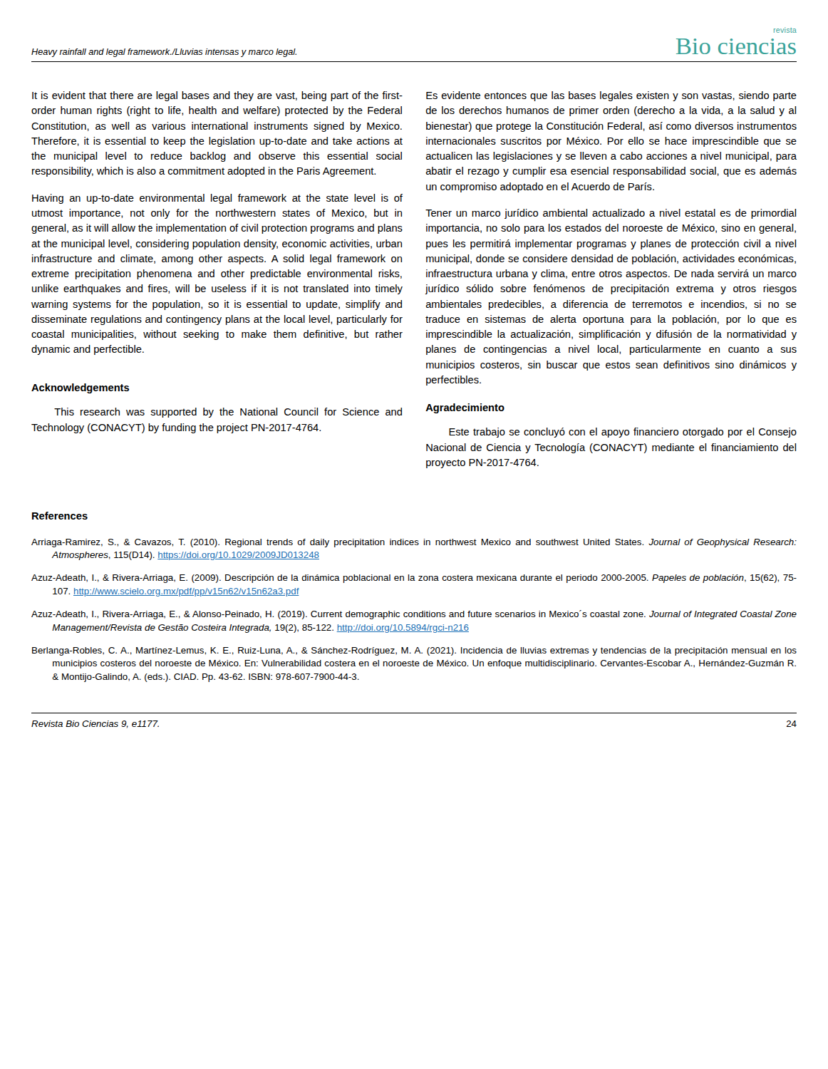Heavy rainfall and legal framework./Lluvias intensas y marco legal.
revista Bio ciencias
It is evident that there are legal bases and they are vast, being part of the first-order human rights (right to life, health and welfare) protected by the Federal Constitution, as well as various international instruments signed by Mexico. Therefore, it is essential to keep the legislation up-to-date and take actions at the municipal level to reduce backlog and observe this essential social responsibility, which is also a commitment adopted in the Paris Agreement.
Having an up-to-date environmental legal framework at the state level is of utmost importance, not only for the northwestern states of Mexico, but in general, as it will allow the implementation of civil protection programs and plans at the municipal level, considering population density, economic activities, urban infrastructure and climate, among other aspects. A solid legal framework on extreme precipitation phenomena and other predictable environmental risks, unlike earthquakes and fires, will be useless if it is not translated into timely warning systems for the population, so it is essential to update, simplify and disseminate regulations and contingency plans at the local level, particularly for coastal municipalities, without seeking to make them definitive, but rather dynamic and perfectible.
Acknowledgements
This research was supported by the National Council for Science and Technology (CONACYT) by funding the project PN-2017-4764.
Es evidente entonces que las bases legales existen y son vastas, siendo parte de los derechos humanos de primer orden (derecho a la vida, a la salud y al bienestar) que protege la Constitución Federal, así como diversos instrumentos internacionales suscritos por México. Por ello se hace imprescindible que se actualicen las legislaciones y se lleven a cabo acciones a nivel municipal, para abatir el rezago y cumplir esa esencial responsabilidad social, que es además un compromiso adoptado en el Acuerdo de París.
Tener un marco jurídico ambiental actualizado a nivel estatal es de primordial importancia, no solo para los estados del noroeste de México, sino en general, pues les permitirá implementar programas y planes de protección civil a nivel municipal, donde se considere densidad de población, actividades económicas, infraestructura urbana y clima, entre otros aspectos. De nada servirá un marco jurídico sólido sobre fenómenos de precipitación extrema y otros riesgos ambientales predecibles, a diferencia de terremotos e incendios, si no se traduce en sistemas de alerta oportuna para la población, por lo que es imprescindible la actualización, simplificación y difusión de la normatividad y planes de contingencias a nivel local, particularmente en cuanto a sus municipios costeros, sin buscar que estos sean definitivos sino dinámicos y perfectibles.
Agradecimiento
Este trabajo se concluyó con el apoyo financiero otorgado por el Consejo Nacional de Ciencia y Tecnología (CONACYT) mediante el financiamiento del proyecto PN-2017-4764.
References
Arriaga-Ramirez, S., & Cavazos, T. (2010). Regional trends of daily precipitation indices in northwest Mexico and southwest United States. Journal of Geophysical Research: Atmospheres, 115(D14). https://doi.org/10.1029/2009JD013248
Azuz-Adeath, I., & Rivera-Arriaga, E. (2009). Descripción de la dinámica poblacional en la zona costera mexicana durante el periodo 2000-2005. Papeles de población, 15(62), 75-107. http://www.scielo.org.mx/pdf/pp/v15n62/v15n62a3.pdf
Azuz-Adeath, I., Rivera-Arriaga, E., & Alonso-Peinado, H. (2019). Current demographic conditions and future scenarios in Mexico´s coastal zone. Journal of Integrated Coastal Zone Management/Revista de Gestão Costeira Integrada, 19(2), 85-122. http://doi.org/10.5894/rgci-n216
Berlanga-Robles, C. A., Martínez-Lemus, K. E., Ruiz-Luna, A., & Sánchez-Rodríguez, M. A. (2021). Incidencia de lluvias extremas y tendencias de la precipitación mensual en los municipios costeros del noroeste de México. En: Vulnerabilidad costera en el noroeste de México. Un enfoque multidisciplinario. Cervantes-Escobar A., Hernández-Guzmán R. & Montijo-Galindo, A. (eds.). CIAD. Pp. 43-62. ISBN: 978-607-7900-44-3.
Revista Bio Ciencias 9, e1177. 24